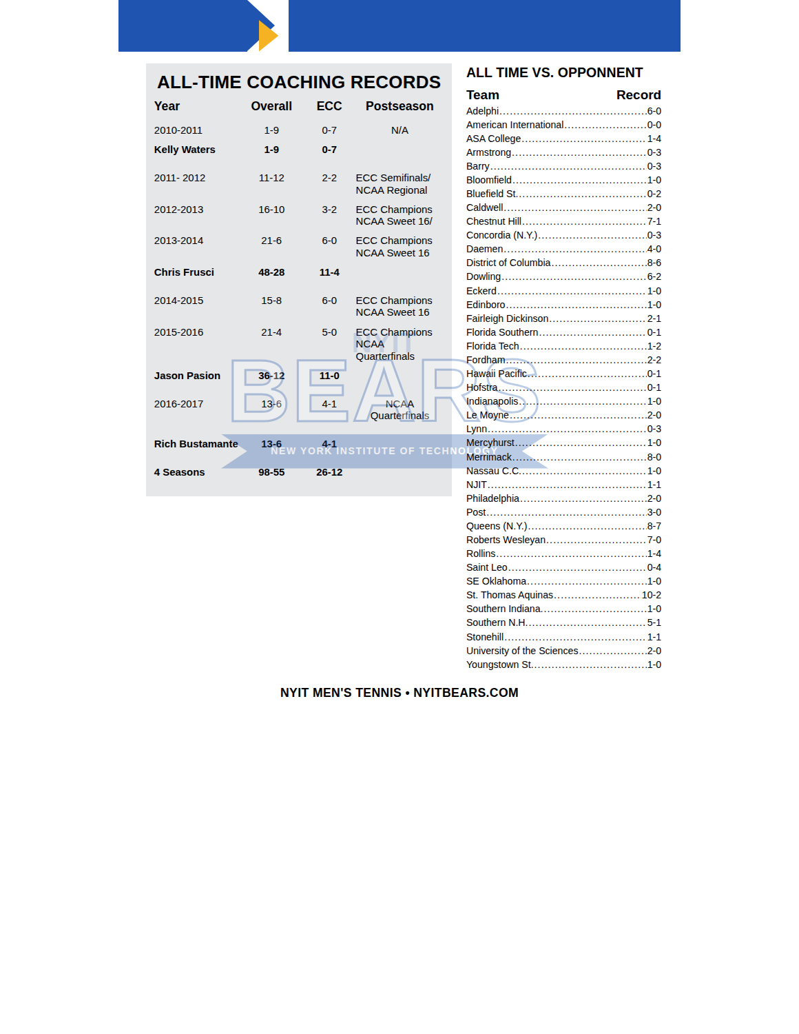ALL-TIME COACHING RECORDS
| Year | Overall | ECC | Postseason |
| --- | --- | --- | --- |
| 2010-2011 | 1-9 | 0-7 | N/A |
| Kelly Waters | 1-9 | 0-7 | |
| 2011- 2012 | 11-12 | 2-2 | ECC Semifinals/ NCAA Regional |
| 2012-2013 | 16-10 | 3-2 | ECC Champions NCAA Sweet 16/ |
| 2013-2014 | 21-6 | 6-0 | ECC Champions NCAA Sweet 16 |
| Chris Frusci | 48-28 | 11-4 | |
| 2014-2015 | 15-8 | 6-0 | ECC Champions NCAA Sweet 16 |
| 2015-2016 | 21-4 | 5-0 | ECC Champions NCAA Quarterfinals |
| Jason Pasion | 36-12 | 11-0 | |
| 2016-2017 | 13-6 | 4-1 | NCAA Quarterfinals |
| Rich Bustamante | 13-6 | 4-1 | |
| 4 Seasons | 98-55 | 26-12 | |
ALL TIME VS. OPPONNENT
Team Record
Adelphi.................................................. 6-0
American International.................................................. 0-0
ASA College.................................................. 1-4
Armstrong.................................................. 0-3
Barry.................................................. 0-3
Bloomfield.................................................. 1-0
Bluefield St................................................... 0-2
Caldwell.................................................. 2-0
Chestnut Hill.................................................. 7-1
Concordia (N.Y.).................................................. 0-3
Daemen.................................................. 4-0
District of Columbia.................................................. 8-6
Dowling.................................................. 6-2
Eckerd.................................................. 1-0
Edinboro.................................................. 1-0
Fairleigh Dickinson.................................................. 2-1
Florida Southern.................................................. 0-1
Florida Tech.................................................. 1-2
Fordham.................................................. 2-2
Hawaii Pacific.................................................. 0-1
Hofstra.................................................. 0-1
Indianapolis.................................................. 1-0
Le Moyne.................................................. 2-0
Lynn.................................................. 0-3
Mercyhurst.................................................. 1-0
Merrimack.................................................. 8-0
Nassau C.C................................................... 1-0
NJIT.................................................. 1-1
Philadelphia.................................................. 2-0
Post.................................................. 3-0
Queens (N.Y.).................................................. 8-7
Roberts Wesleyan.................................................. 7-0
Rollins.................................................. 1-4
Saint Leo.................................................. 0-4
SE Oklahoma.................................................. 1-0
St. Thomas Aquinas.................................................. 10-2
Southern Indiana................................................... 1-0
Southern N.H................................................... 5-1
Stonehill.................................................. 1-1
University of the Sciences.................................................. 2-0
Youngstown St................................................... 1-0
NYIT
BEARS
NEW YORK INSTITUTE OF TECHNOLOGY TM
NYIT MEN'S TENNIS • NYITBEARS.COM